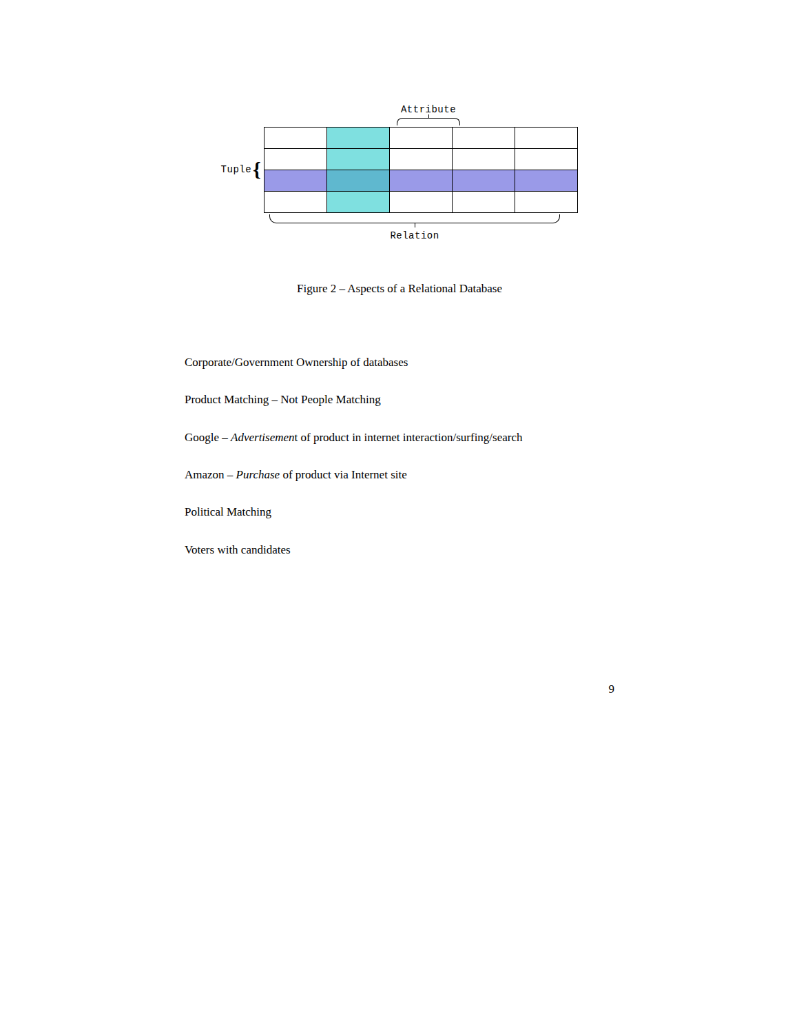Attribute
Tuple{
Relation
Figure 2 – Aspects of a Relational Database
Corporate/Government Ownership of databases
Product Matching – Not People Matching
Google – Advertisement of product in internet interaction/surfing/search
Amazon – Purchase of product via Internet site
Political Matching
Voters with candidates
9